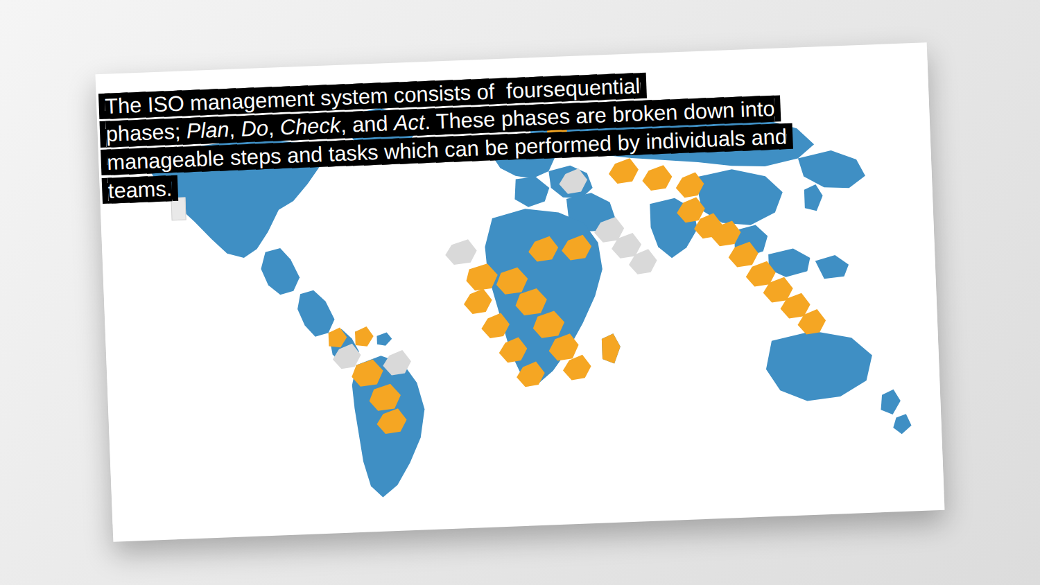The ISO management system consists of foursequential
phases; Plan, Do, Check, and Act. These phases are broken down into
manageable steps and tasks which can be performed by individuals and
teams.